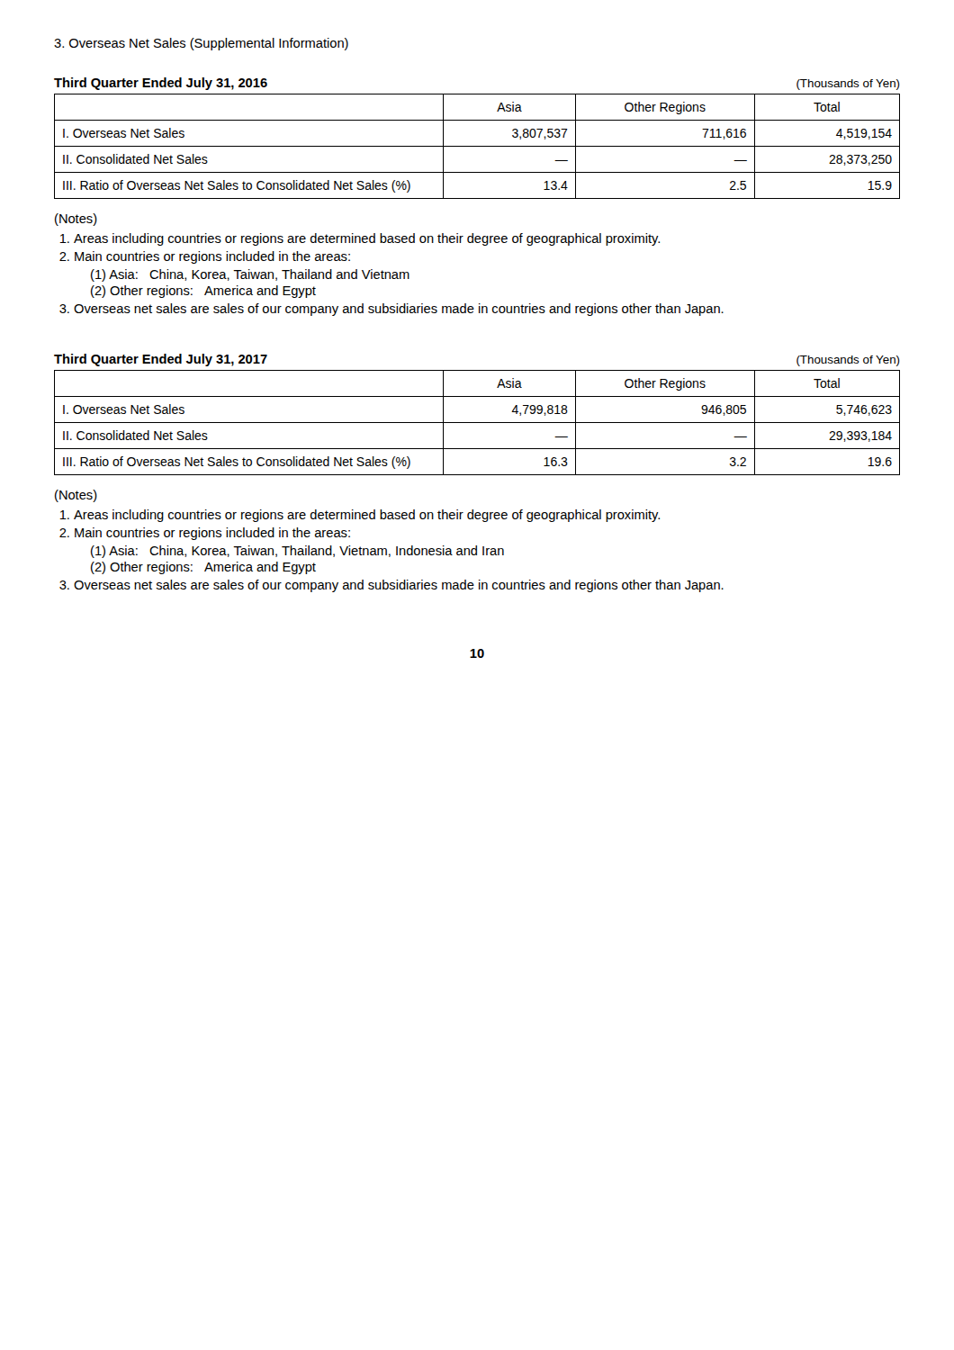3. Overseas Net Sales (Supplemental Information)
Third Quarter Ended July 31, 2016 (Thousands of Yen)
| | Asia | Other Regions | Total |
| --- | --- | --- | --- |
| I. Overseas Net Sales | 3,807,537 | 711,616 | 4,519,154 |
| II. Consolidated Net Sales | — | — | 28,373,250 |
| III. Ratio of Overseas Net Sales to Consolidated Net Sales (%) | 13.4 | 2.5 | 15.9 |
(Notes)
Areas including countries or regions are determined based on their degree of geographical proximity.
Main countries or regions included in the areas:
(1) Asia: China, Korea, Taiwan, Thailand and Vietnam
(2) Other regions: America and Egypt
Overseas net sales are sales of our company and subsidiaries made in countries and regions other than Japan.
Third Quarter Ended July 31, 2017 (Thousands of Yen)
| | Asia | Other Regions | Total |
| --- | --- | --- | --- |
| I. Overseas Net Sales | 4,799,818 | 946,805 | 5,746,623 |
| II. Consolidated Net Sales | — | — | 29,393,184 |
| III. Ratio of Overseas Net Sales to Consolidated Net Sales (%) | 16.3 | 3.2 | 19.6 |
(Notes)
Areas including countries or regions are determined based on their degree of geographical proximity.
Main countries or regions included in the areas:
(1) Asia: China, Korea, Taiwan, Thailand, Vietnam, Indonesia and Iran
(2) Other regions: America and Egypt
Overseas net sales are sales of our company and subsidiaries made in countries and regions other than Japan.
10